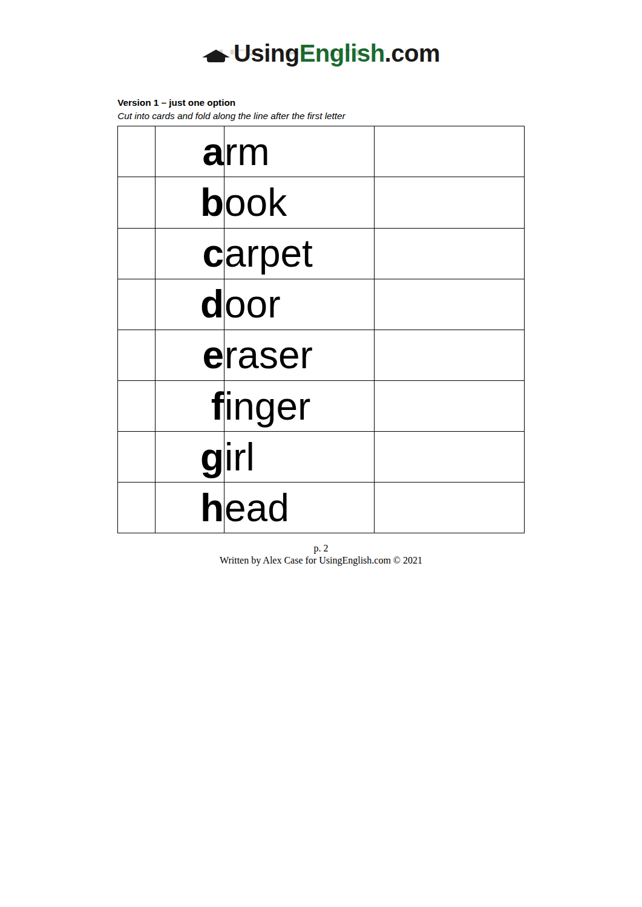Using English.com UsingEnglish.com
Version 1 – just one option
Cut into cards and fold along the line after the first letter
| | a | rm | |
| | b | ook | |
| | c | arpet | |
| | d | oor | |
| | e | raser | |
| | f | inger | |
| | g | irl | |
| | h | ead | |
p. 2
Written by Alex Case for UsingEnglish.com © 2021